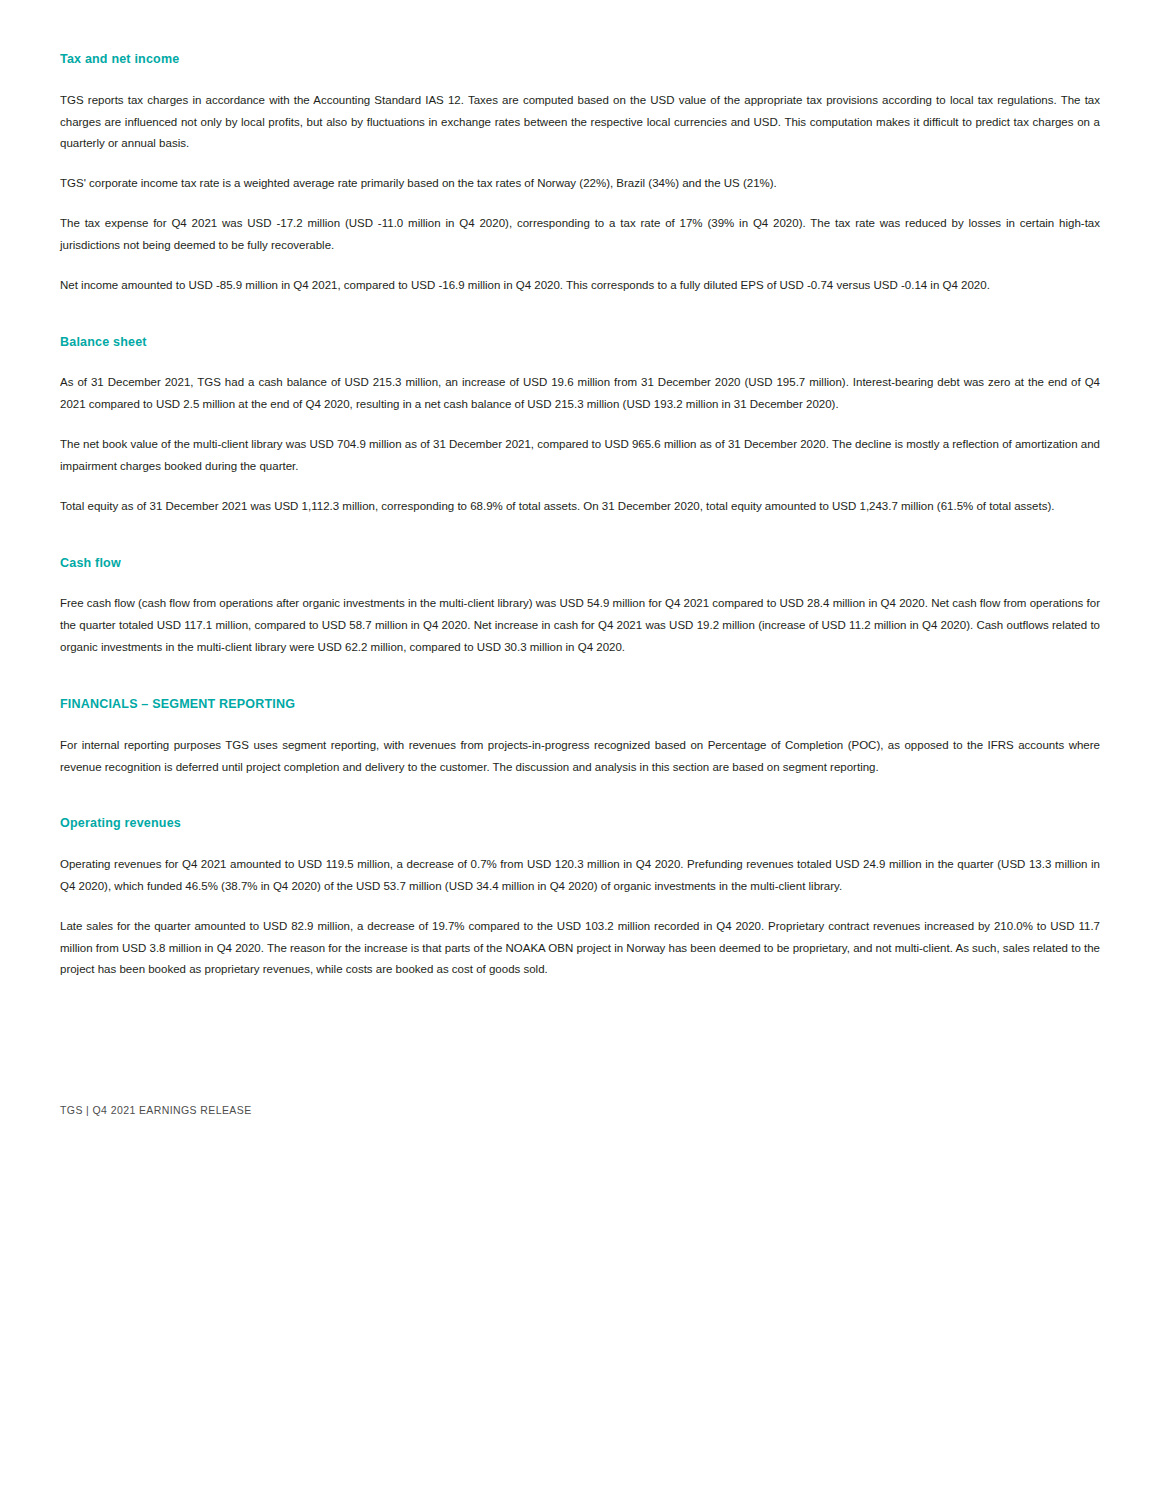Tax and net income
TGS reports tax charges in accordance with the Accounting Standard IAS 12. Taxes are computed based on the USD value of the appropriate tax provisions according to local tax regulations. The tax charges are influenced not only by local profits, but also by fluctuations in exchange rates between the respective local currencies and USD. This computation makes it difficult to predict tax charges on a quarterly or annual basis.
TGS' corporate income tax rate is a weighted average rate primarily based on the tax rates of Norway (22%), Brazil (34%) and the US (21%).
The tax expense for Q4 2021 was USD -17.2 million (USD -11.0 million in Q4 2020), corresponding to a tax rate of 17% (39% in Q4 2020). The tax rate was reduced by losses in certain high-tax jurisdictions not being deemed to be fully recoverable.
Net income amounted to USD -85.9 million in Q4 2021, compared to USD -16.9 million in Q4 2020. This corresponds to a fully diluted EPS of USD -0.74 versus USD -0.14 in Q4 2020.
Balance sheet
As of 31 December 2021, TGS had a cash balance of USD 215.3 million, an increase of USD 19.6 million from 31 December 2020 (USD 195.7 million). Interest-bearing debt was zero at the end of Q4 2021 compared to USD 2.5 million at the end of Q4 2020, resulting in a net cash balance of USD 215.3 million (USD 193.2 million in 31 December 2020).
The net book value of the multi-client library was USD 704.9 million as of 31 December 2021, compared to USD 965.6 million as of 31 December 2020. The decline is mostly a reflection of amortization and impairment charges booked during the quarter.
Total equity as of 31 December 2021 was USD 1,112.3 million, corresponding to 68.9% of total assets. On 31 December 2020, total equity amounted to USD 1,243.7 million (61.5% of total assets).
Cash flow
Free cash flow (cash flow from operations after organic investments in the multi-client library) was USD 54.9 million for Q4 2021 compared to USD 28.4 million in Q4 2020. Net cash flow from operations for the quarter totaled USD 117.1 million, compared to USD 58.7 million in Q4 2020. Net increase in cash for Q4 2021 was USD 19.2 million (increase of USD 11.2 million in Q4 2020). Cash outflows related to organic investments in the multi-client library were USD 62.2 million, compared to USD 30.3 million in Q4 2020.
FINANCIALS – SEGMENT REPORTING
For internal reporting purposes TGS uses segment reporting, with revenues from projects-in-progress recognized based on Percentage of Completion (POC), as opposed to the IFRS accounts where revenue recognition is deferred until project completion and delivery to the customer. The discussion and analysis in this section are based on segment reporting.
Operating revenues
Operating revenues for Q4 2021 amounted to USD 119.5 million, a decrease of 0.7% from USD 120.3 million in Q4 2020. Prefunding revenues totaled USD 24.9 million in the quarter (USD 13.3 million in Q4 2020), which funded 46.5% (38.7% in Q4 2020) of the USD 53.7 million (USD 34.4 million in Q4 2020) of organic investments in the multi-client library.
Late sales for the quarter amounted to USD 82.9 million, a decrease of 19.7% compared to the USD 103.2 million recorded in Q4 2020. Proprietary contract revenues increased by 210.0% to USD 11.7 million from USD 3.8 million in Q4 2020. The reason for the increase is that parts of the NOAKA OBN project in Norway has been deemed to be proprietary, and not multi-client. As such, sales related to the project has been booked as proprietary revenues, while costs are booked as cost of goods sold.
TGS | Q4 2021 EARNINGS RELEASE